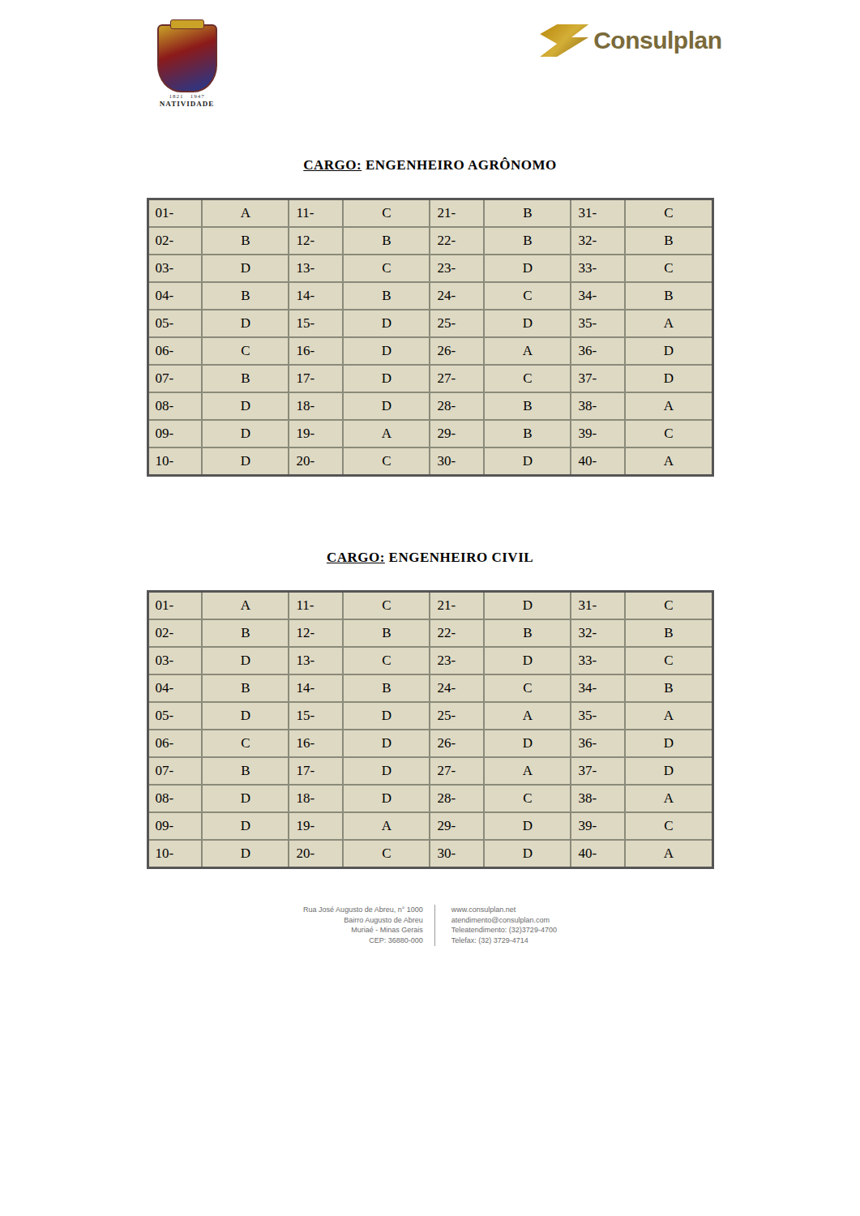1821 1947
NATIVIDADE
Consulplan
CARGO: ENGENHEIRO AGRÔNOMO
| 01- | A | 11- | C | 21- | B | 31- | C |
| 02- | B | 12- | B | 22- | B | 32- | B |
| 03- | D | 13- | C | 23- | D | 33- | C |
| 04- | B | 14- | B | 24- | C | 34- | B |
| 05- | D | 15- | D | 25- | D | 35- | A |
| 06- | C | 16- | D | 26- | A | 36- | D |
| 07- | B | 17- | D | 27- | C | 37- | D |
| 08- | D | 18- | D | 28- | B | 38- | A |
| 09- | D | 19- | A | 29- | B | 39- | C |
| 10- | D | 20- | C | 30- | D | 40- | A |
CARGO: ENGENHEIRO CIVIL
| 01- | A | 11- | C | 21- | D | 31- | C |
| 02- | B | 12- | B | 22- | B | 32- | B |
| 03- | D | 13- | C | 23- | D | 33- | C |
| 04- | B | 14- | B | 24- | C | 34- | B |
| 05- | D | 15- | D | 25- | A | 35- | A |
| 06- | C | 16- | D | 26- | D | 36- | D |
| 07- | B | 17- | D | 27- | A | 37- | D |
| 08- | D | 18- | D | 28- | C | 38- | A |
| 09- | D | 19- | A | 29- | D | 39- | C |
| 10- | D | 20- | C | 30- | D | 40- | A |
Rua José Augusto de Abreu, n° 1000
Bairro Augusto de Abreu
Muriaé - Minas Gerais
CEP: 36880-000
www.consulplan.net
atendimento@consulplan.com
Teleatendimento: (32)3729-4700
Telefax: (32) 3729-4714